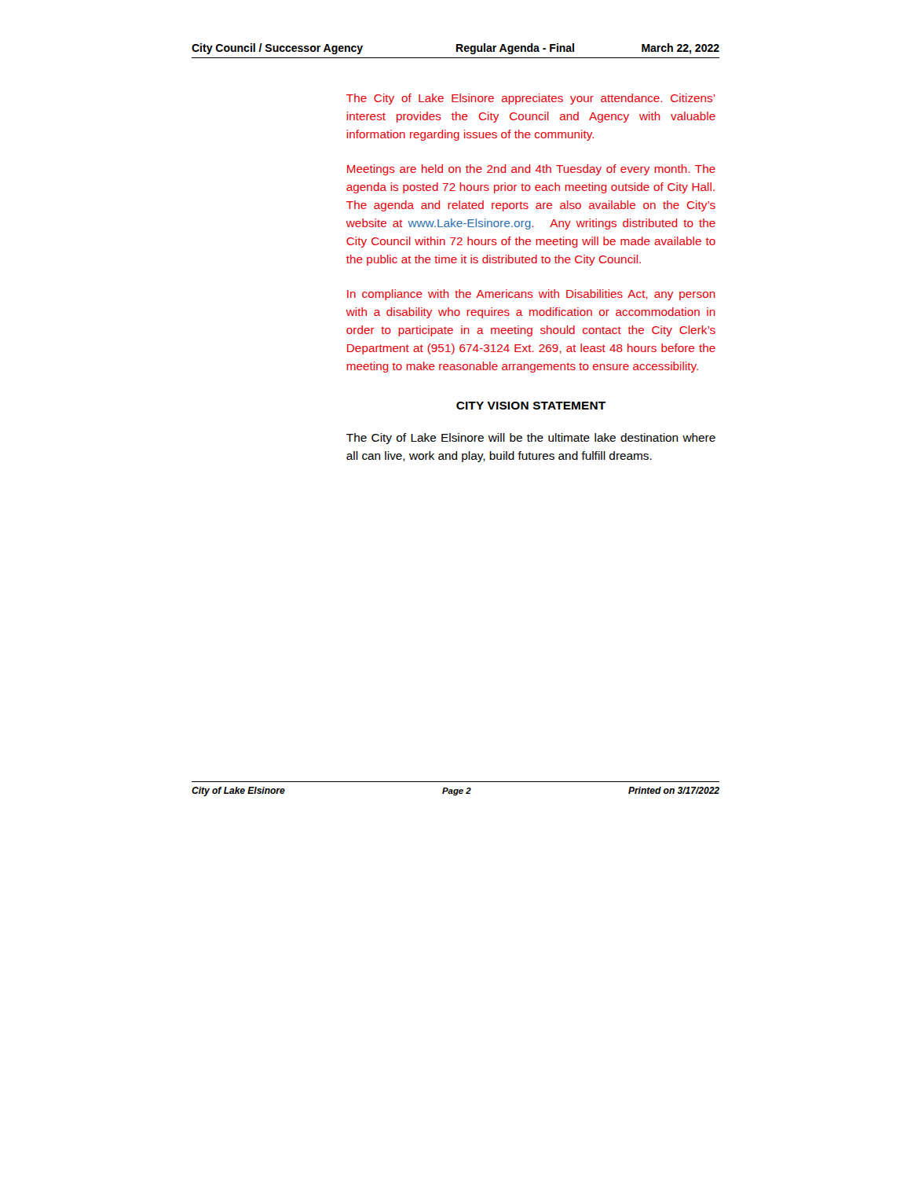City Council / Successor Agency
Regular Agenda - Final
March 22, 2022
The City of Lake Elsinore appreciates your attendance. Citizens’ interest provides the City Council and Agency with valuable information regarding issues of the community.
Meetings are held on the 2nd and 4th Tuesday of every month. The agenda is posted 72 hours prior to each meeting outside of City Hall. The agenda and related reports are also available on the City’s website at www.Lake-Elsinore.org. Any writings distributed to the City Council within 72 hours of the meeting will be made available to the public at the time it is distributed to the City Council.
In compliance with the Americans with Disabilities Act, any person with a disability who requires a modification or accommodation in order to participate in a meeting should contact the City Clerk’s Department at (951) 674-3124 Ext. 269, at least 48 hours before the meeting to make reasonable arrangements to ensure accessibility.
CITY VISION STATEMENT
The City of Lake Elsinore will be the ultimate lake destination where all can live, work and play, build futures and fulfill dreams.
City of Lake Elsinore
Page 2
Printed on 3/17/2022